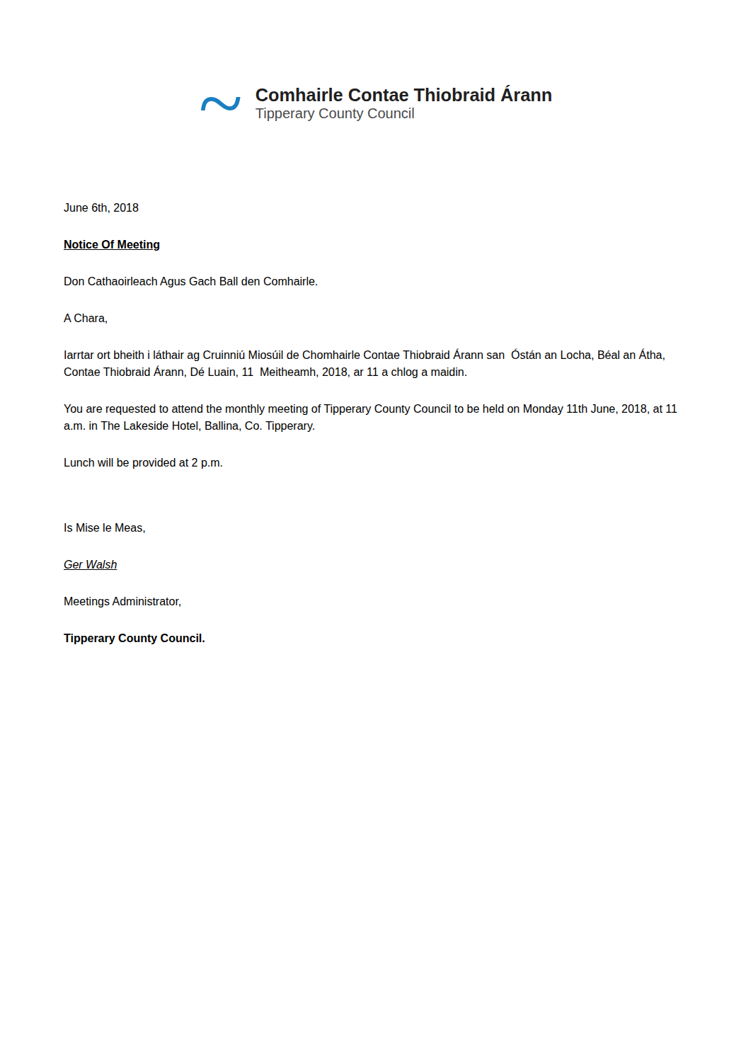~
Comhairle Contae Thiobraid Árann
Tipperary County Council
June 6th, 2018
Notice Of Meeting
Don Cathaoirleach Agus Gach Ball den Comhairle.
A Chara,
Iarrtar ort bheith i láthair ag Cruinniú Miosúil de Chomhairle Contae Thiobraid Árann san Óstán an Locha, Béal an Átha, Contae Thiobraid Árann, Dé Luain, 11 Meitheamh, 2018, ar 11 a chlog a maidin.
You are requested to attend the monthly meeting of Tipperary County Council to be held on Monday 11th June, 2018, at 11 a.m. in The Lakeside Hotel, Ballina, Co. Tipperary.
Lunch will be provided at 2 p.m.
Is Mise le Meas,
Ger Walsh
Meetings Administrator,
Tipperary County Council.